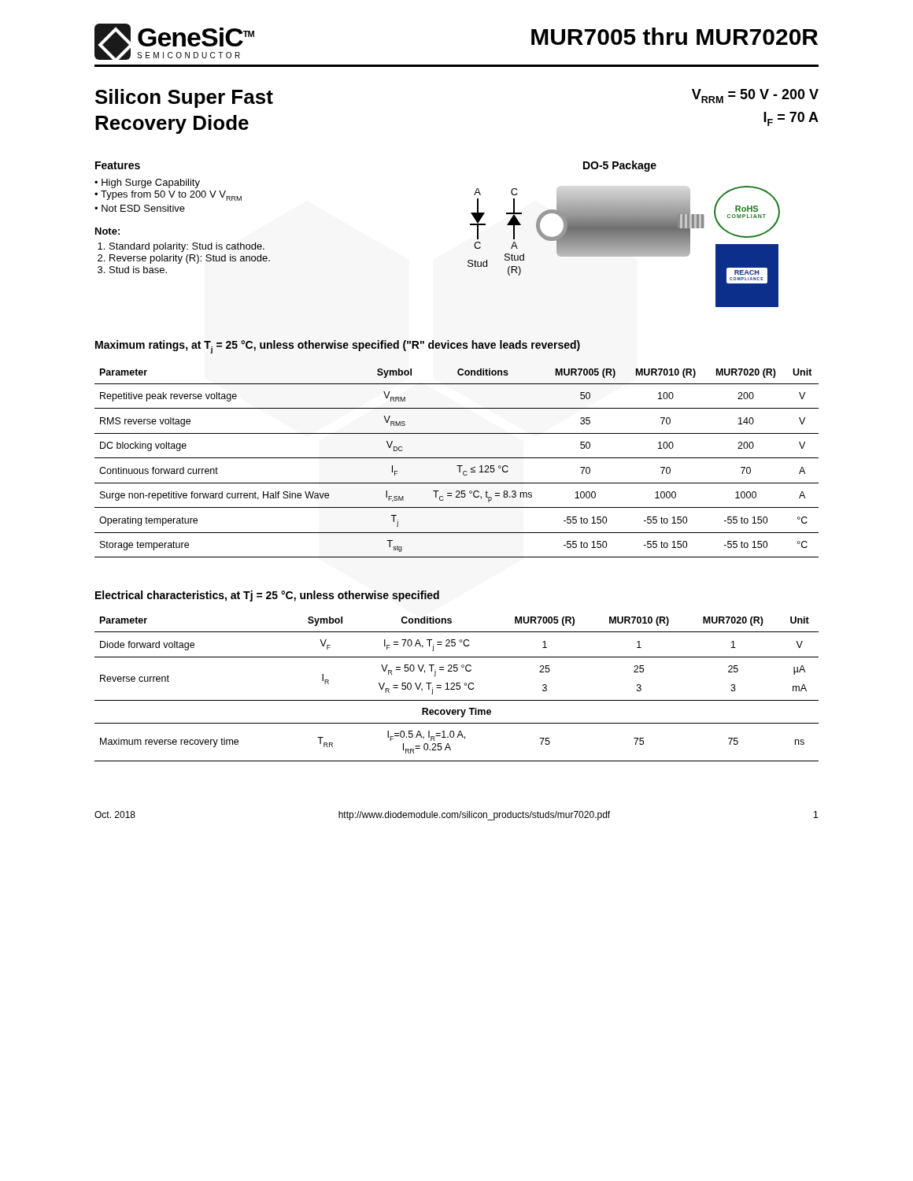GeneSiCTM
SEMICONDUCTOR
MUR7005 thru MUR7020R
Silicon Super Fast
Recovery Diode
VRRM = 50 V - 200 V
IF = 70 A
Features
High Surge Capability
Types from 50 V to 200 V VRRM
Not ESD Sensitive
Note:
Standard polarity: Stud is cathode.
Reverse polarity (R): Stud is anode.
Stud is base.
DO-5 Package
| A | C |
| C | A |
| Stud | Stud (R) |
RoHSCOMPLIANT
REACHCOMPLIANCE
Maximum ratings, at Tj = 25 °C, unless otherwise specified ("R" devices have leads reversed)
| Parameter | Symbol | Conditions | MUR7005 (R) | MUR7010 (R) | MUR7020 (R) | Unit |
| --- | --- | --- | --- | --- | --- | --- |
| Repetitive peak reverse voltage | V RRM | | 50 | 100 | 200 | V |
| RMS reverse voltage | V RMS | | 35 | 70 | 140 | V |
| DC blocking voltage | V DC | | 50 | 100 | 200 | V |
| Continuous forward current | I F | T C ≤ 125 °C | 70 | 70 | 70 | A |
| Surge non-repetitive forward current, Half Sine Wave | I F,SM | T C = 25 °C, t p = 8.3 ms | 1000 | 1000 | 1000 | A |
| Operating temperature | T j | | -55 to 150 | -55 to 150 | -55 to 150 | °C |
| Storage temperature | T stg | | -55 to 150 | -55 to 150 | -55 to 150 | °C |
Electrical characteristics, at Tj = 25 °C, unless otherwise specified
| Parameter | Symbol | Conditions | MUR7005 (R) | MUR7010 (R) | MUR7020 (R) | Unit |
| --- | --- | --- | --- | --- | --- | --- |
| Diode forward voltage | V F | I F = 70 A, T j = 25 °C | 1 | 1 | 1 | V |
| Reverse current | I R | V R = 50 V, T j = 25 °C | 25 | 25 | 25 | µA |
| V R = 50 V, T j = 125 °C | 3 | 3 | 3 | mA |
| Recovery Time |
| Maximum reverse recovery time | T RR | I F =0.5 A, I R =1.0 A, I RR = 0.25 A | 75 | 75 | 75 | ns |
Oct. 2018
http://www.diodemodule.com/silicon_products/studs/mur7020.pdf
1